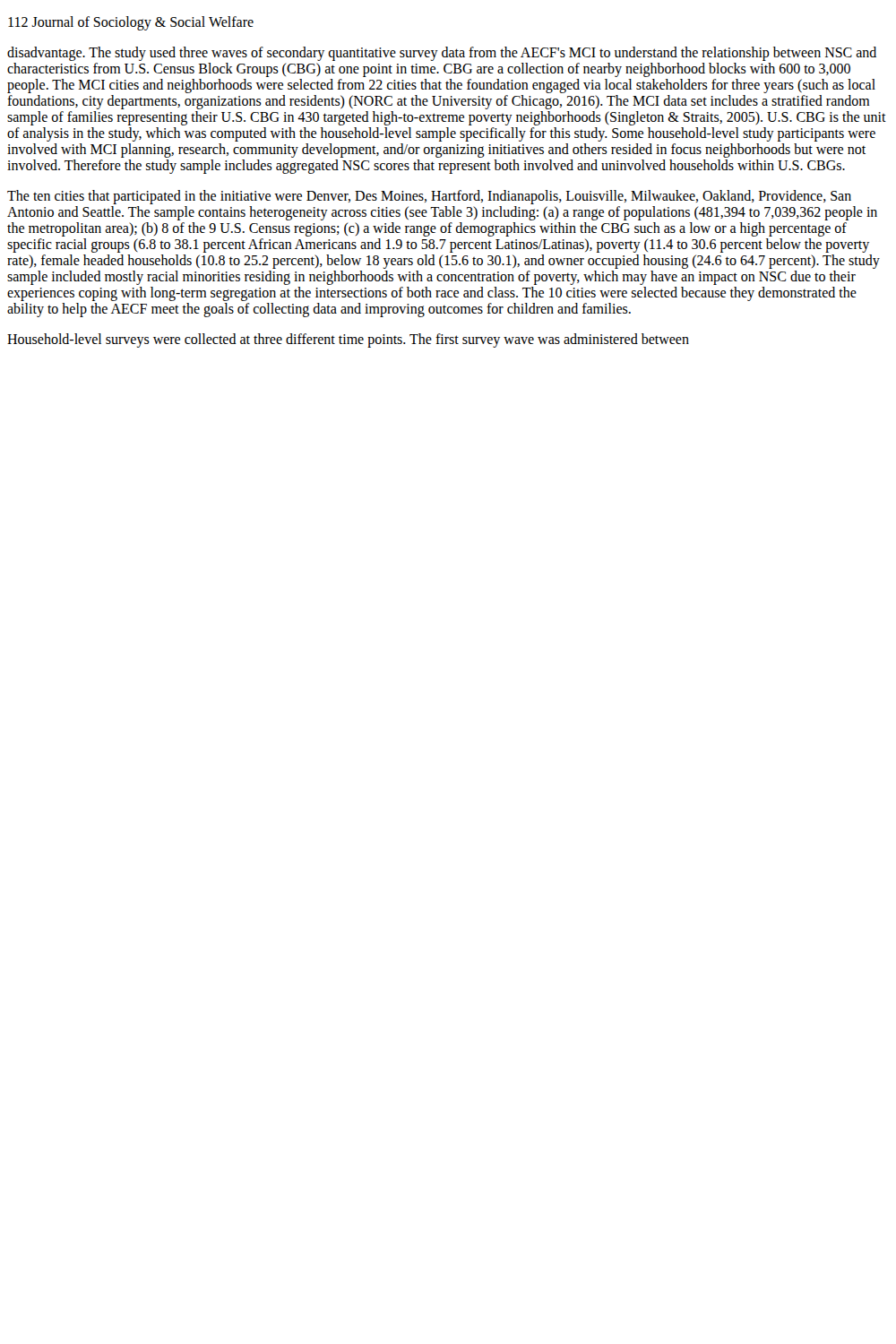112 Journal of Sociology & Social Welfare
disadvantage. The study used three waves of secondary quantitative survey data from the AECF's MCI to understand the relationship between NSC and characteristics from U.S. Census Block Groups (CBG) at one point in time. CBG are a collection of nearby neighborhood blocks with 600 to 3,000 people. The MCI cities and neighborhoods were selected from 22 cities that the foundation engaged via local stakeholders for three years (such as local foundations, city departments, organizations and residents) (NORC at the University of Chicago, 2016). The MCI data set includes a stratified random sample of families representing their U.S. CBG in 430 targeted high-to-extreme poverty neighborhoods (Singleton & Straits, 2005). U.S. CBG is the unit of analysis in the study, which was computed with the household-level sample specifically for this study. Some household-level study participants were involved with MCI planning, research, community development, and/or organizing initiatives and others resided in focus neighborhoods but were not involved. Therefore the study sample includes aggregated NSC scores that represent both involved and uninvolved households within U.S. CBGs.
The ten cities that participated in the initiative were Denver, Des Moines, Hartford, Indianapolis, Louisville, Milwaukee, Oakland, Providence, San Antonio and Seattle. The sample contains heterogeneity across cities (see Table 3) including: (a) a range of populations (481,394 to 7,039,362 people in the metropolitan area); (b) 8 of the 9 U.S. Census regions; (c) a wide range of demographics within the CBG such as a low or a high percentage of specific racial groups (6.8 to 38.1 percent African Americans and 1.9 to 58.7 percent Latinos/Latinas), poverty (11.4 to 30.6 percent below the poverty rate), female headed households (10.8 to 25.2 percent), below 18 years old (15.6 to 30.1), and owner occupied housing (24.6 to 64.7 percent). The study sample included mostly racial minorities residing in neighborhoods with a concentration of poverty, which may have an impact on NSC due to their experiences coping with long-term segregation at the intersections of both race and class. The 10 cities were selected because they demonstrated the ability to help the AECF meet the goals of collecting data and improving outcomes for children and families.
Household-level surveys were collected at three different time points. The first survey wave was administered between